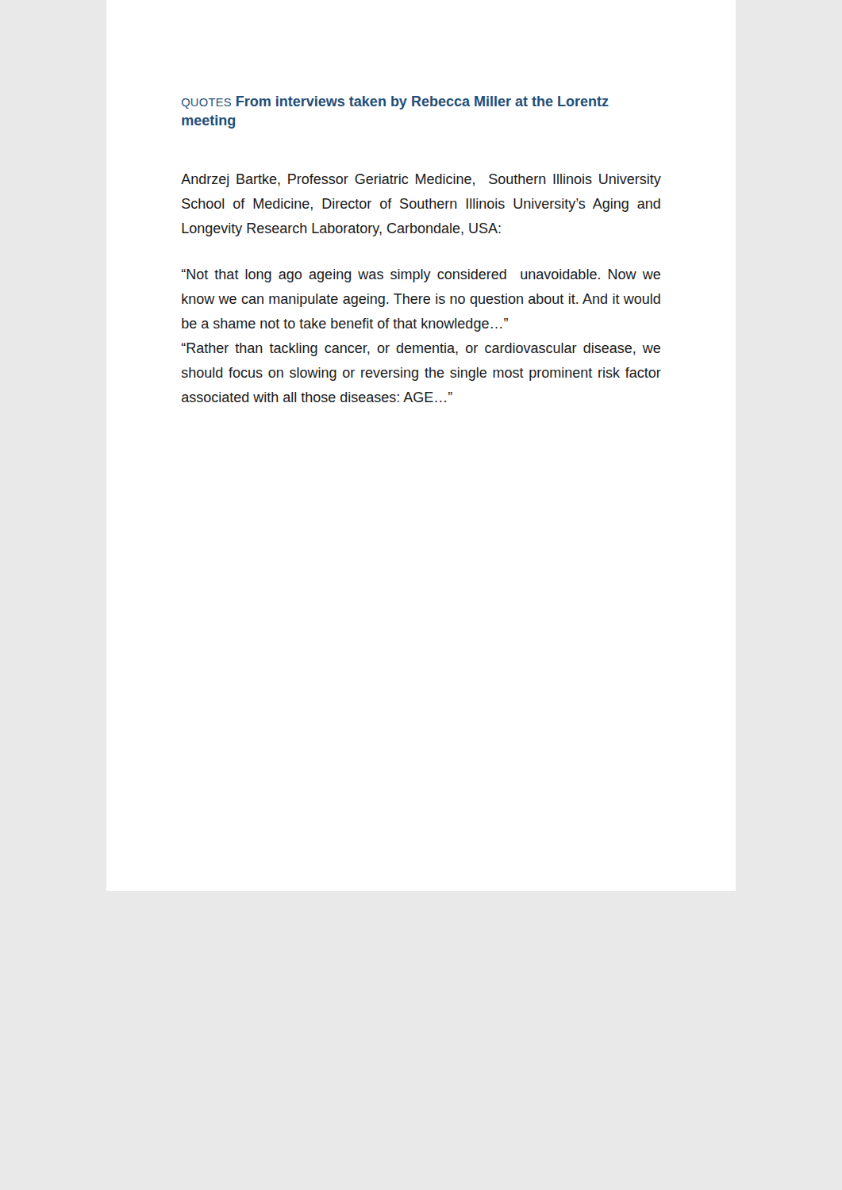QUOTES From interviews taken by Rebecca Miller at the Lorentz meeting
Andrzej Bartke, Professor Geriatric Medicine, Southern Illinois University School of Medicine, Director of Southern Illinois University’s Aging and Longevity Research Laboratory, Carbondale, USA:
“Not that long ago ageing was simply considered unavoidable. Now we know we can manipulate ageing. There is no question about it. And it would be a shame not to take benefit of that knowledge…”
“Rather than tackling cancer, or dementia, or cardiovascular disease, we should focus on slowing or reversing the single most prominent risk factor associated with all those diseases: AGE…”